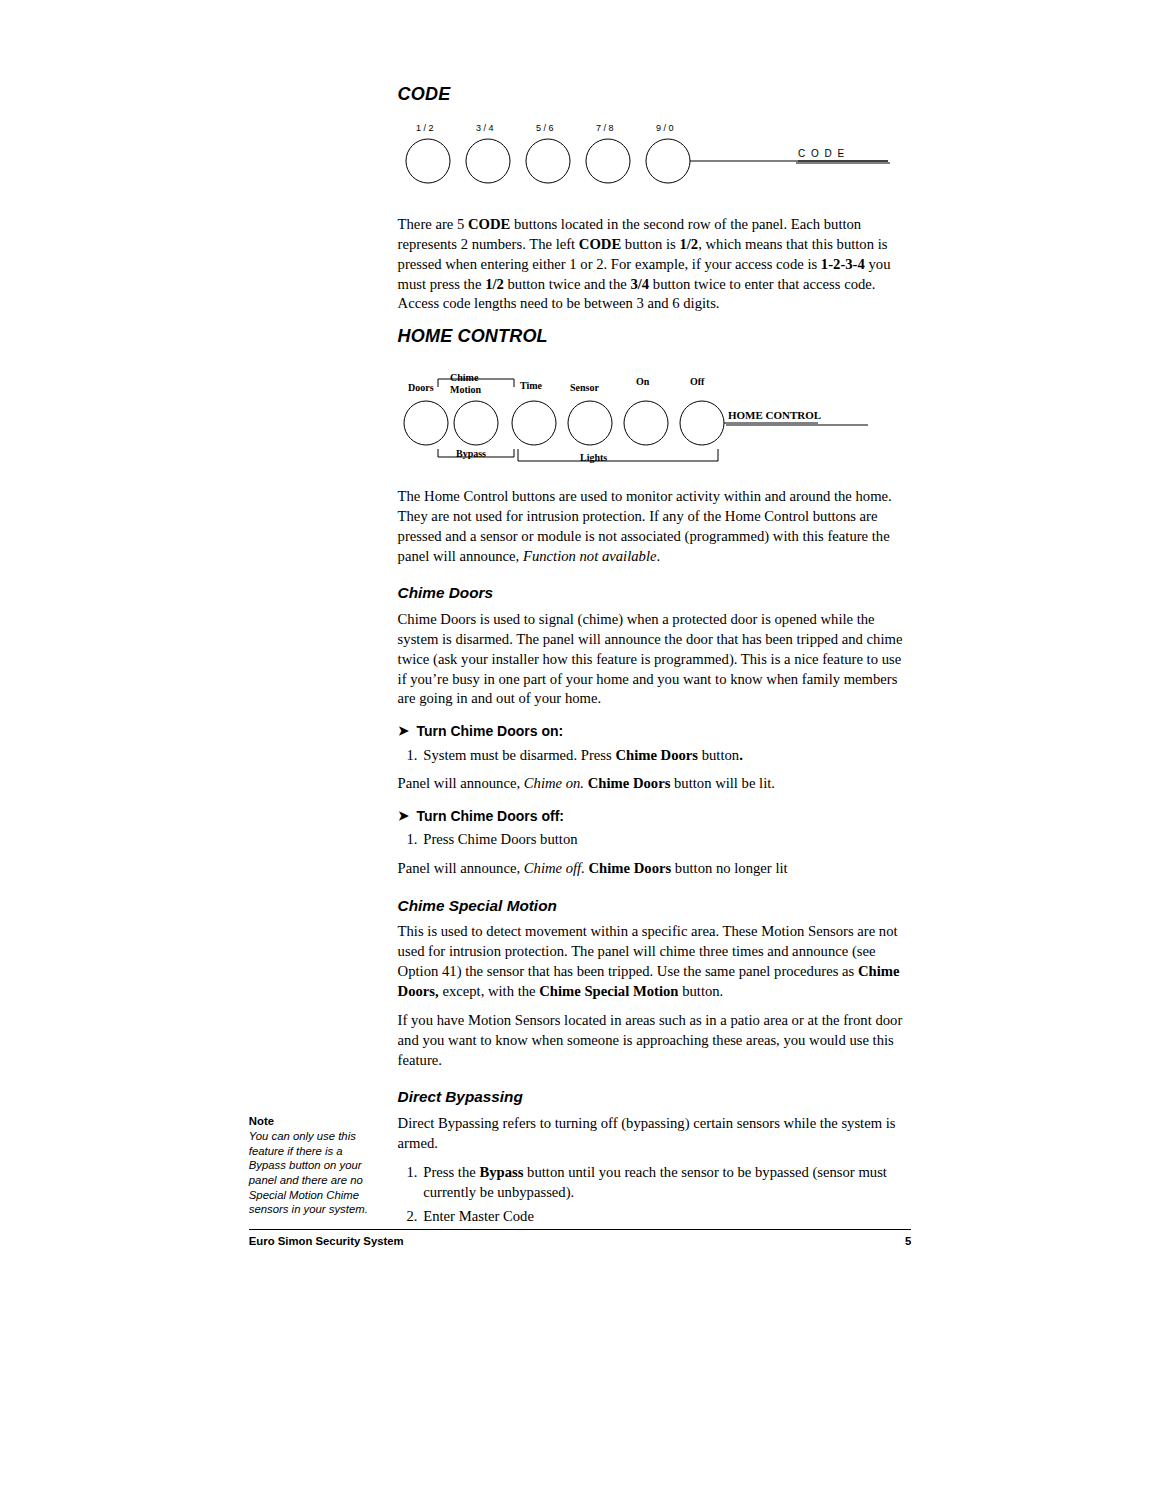CODE
1 / 2 3 / 4 5 / 6 7 / 8 9 / 0 C O D E
There are 5 CODE buttons located in the second row of the panel. Each button represents 2 numbers. The left CODE button is 1/2, which means that this button is pressed when entering either 1 or 2. For example, if your access code is 1-2-3-4 you must press the 1/2 button twice and the 3/4 button twice to enter that access code. Access code lengths need to be between 3 and 6 digits.
HOME CONTROL
Doors Chime Motion Time Sensor On Off Bypass Lights HOME CONTROL
The Home Control buttons are used to monitor activity within and around the home. They are not used for intrusion protection. If any of the Home Control buttons are pressed and a sensor or module is not associated (programmed) with this feature the panel will announce, Function not available.
Chime Doors
Chime Doors is used to signal (chime) when a protected door is opened while the system is disarmed. The panel will announce the door that has been tripped and chime twice (ask your installer how this feature is programmed). This is a nice feature to use if you’re busy in one part of your home and you want to know when family members are going in and out of your home.
Turn Chime Doors on:
System must be disarmed. Press Chime Doors button.
Panel will announce, Chime on. Chime Doors button will be lit.
Turn Chime Doors off:
Press Chime Doors button
Panel will announce, Chime off. Chime Doors button no longer lit
Chime Special Motion
This is used to detect movement within a specific area. These Motion Sensors are not used for intrusion protection. The panel will chime three times and announce (see Option 41) the sensor that has been tripped. Use the same panel procedures as Chime Doors, except, with the Chime Special Motion button.
If you have Motion Sensors located in areas such as in a patio area or at the front door and you want to know when someone is approaching these areas, you would use this feature.
Direct Bypassing
Note You can only use this feature if there is a Bypass button on your panel and there are no Special Motion Chime sensors in your system.
Direct Bypassing refers to turning off (bypassing) certain sensors while the system is armed.
Press the Bypass button until you reach the sensor to be bypassed (sensor must currently be unbypassed).
Enter Master Code
Euro Simon Security System 5